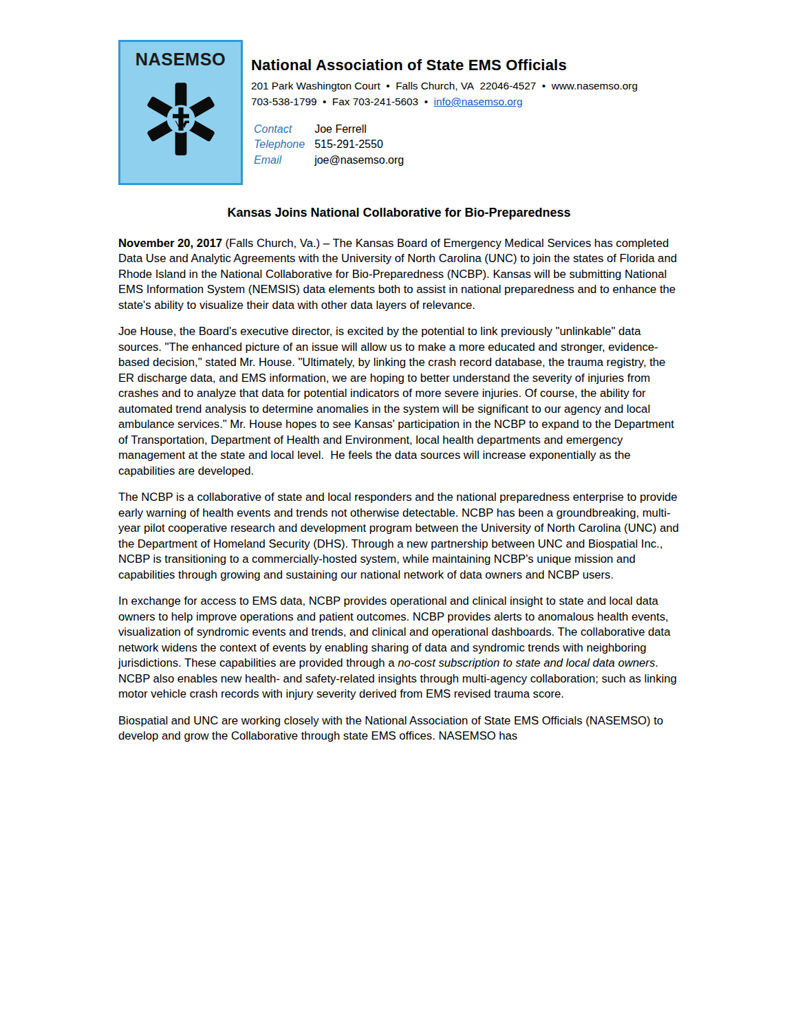NASEMSO
National Association of State EMS Officials
201 Park Washington Court • Falls Church, VA 22046-4527 • www.nasemso.org
703-538-1799 • Fax 703-241-5603 • info@nasemso.org
| Contact | Joe Ferrell |
| Telephone | 515-291-2550 |
| Email | joe@nasemso.org |
Kansas Joins National Collaborative for Bio-Preparedness
November 20, 2017 (Falls Church, Va.) – The Kansas Board of Emergency Medical Services has completed Data Use and Analytic Agreements with the University of North Carolina (UNC) to join the states of Florida and Rhode Island in the National Collaborative for Bio-Preparedness (NCBP). Kansas will be submitting National EMS Information System (NEMSIS) data elements both to assist in national preparedness and to enhance the state's ability to visualize their data with other data layers of relevance.
Joe House, the Board's executive director, is excited by the potential to link previously "unlinkable" data sources. "The enhanced picture of an issue will allow us to make a more educated and stronger, evidence-based decision," stated Mr. House. "Ultimately, by linking the crash record database, the trauma registry, the ER discharge data, and EMS information, we are hoping to better understand the severity of injuries from crashes and to analyze that data for potential indicators of more severe injuries. Of course, the ability for automated trend analysis to determine anomalies in the system will be significant to our agency and local ambulance services." Mr. House hopes to see Kansas' participation in the NCBP to expand to the Department of Transportation, Department of Health and Environment, local health departments and emergency management at the state and local level. He feels the data sources will increase exponentially as the capabilities are developed.
The NCBP is a collaborative of state and local responders and the national preparedness enterprise to provide early warning of health events and trends not otherwise detectable. NCBP has been a groundbreaking, multi-year pilot cooperative research and development program between the University of North Carolina (UNC) and the Department of Homeland Security (DHS). Through a new partnership between UNC and Biospatial Inc., NCBP is transitioning to a commercially-hosted system, while maintaining NCBP's unique mission and capabilities through growing and sustaining our national network of data owners and NCBP users.
In exchange for access to EMS data, NCBP provides operational and clinical insight to state and local data owners to help improve operations and patient outcomes. NCBP provides alerts to anomalous health events, visualization of syndromic events and trends, and clinical and operational dashboards. The collaborative data network widens the context of events by enabling sharing of data and syndromic trends with neighboring jurisdictions. These capabilities are provided through a no-cost subscription to state and local data owners. NCBP also enables new health- and safety-related insights through multi-agency collaboration; such as linking motor vehicle crash records with injury severity derived from EMS revised trauma score.
Biospatial and UNC are working closely with the National Association of State EMS Officials (NASEMSO) to develop and grow the Collaborative through state EMS offices. NASEMSO has